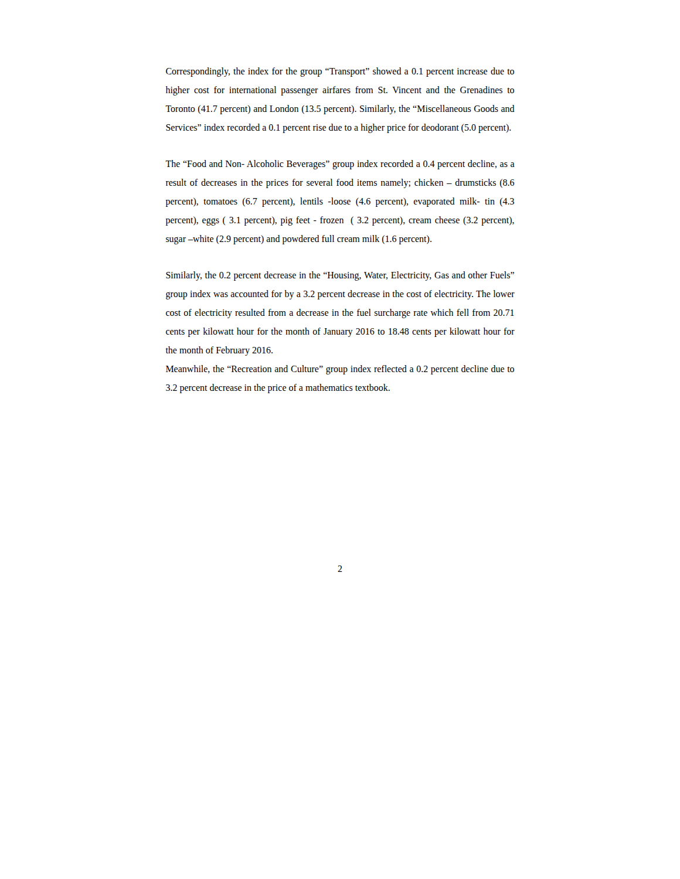Correspondingly, the index for the group “Transport” showed a 0.1 percent increase due to higher cost for international passenger airfares from St. Vincent and the Grenadines to Toronto (41.7 percent) and London (13.5 percent). Similarly, the “Miscellaneous Goods and Services” index recorded a 0.1 percent rise due to a higher price for deodorant (5.0 percent).
The “Food and Non- Alcoholic Beverages” group index recorded a 0.4 percent decline, as a result of decreases in the prices for several food items namely; chicken – drumsticks (8.6 percent), tomatoes (6.7 percent), lentils -loose (4.6 percent), evaporated milk- tin (4.3 percent), eggs ( 3.1 percent), pig feet - frozen ( 3.2 percent), cream cheese (3.2 percent), sugar –white (2.9 percent) and powdered full cream milk (1.6 percent).
Similarly, the 0.2 percent decrease in the “Housing, Water, Electricity, Gas and other Fuels” group index was accounted for by a 3.2 percent decrease in the cost of electricity. The lower cost of electricity resulted from a decrease in the fuel surcharge rate which fell from 20.71 cents per kilowatt hour for the month of January 2016 to 18.48 cents per kilowatt hour for the month of February 2016.
Meanwhile, the “Recreation and Culture” group index reflected a 0.2 percent decline due to 3.2 percent decrease in the price of a mathematics textbook.
2